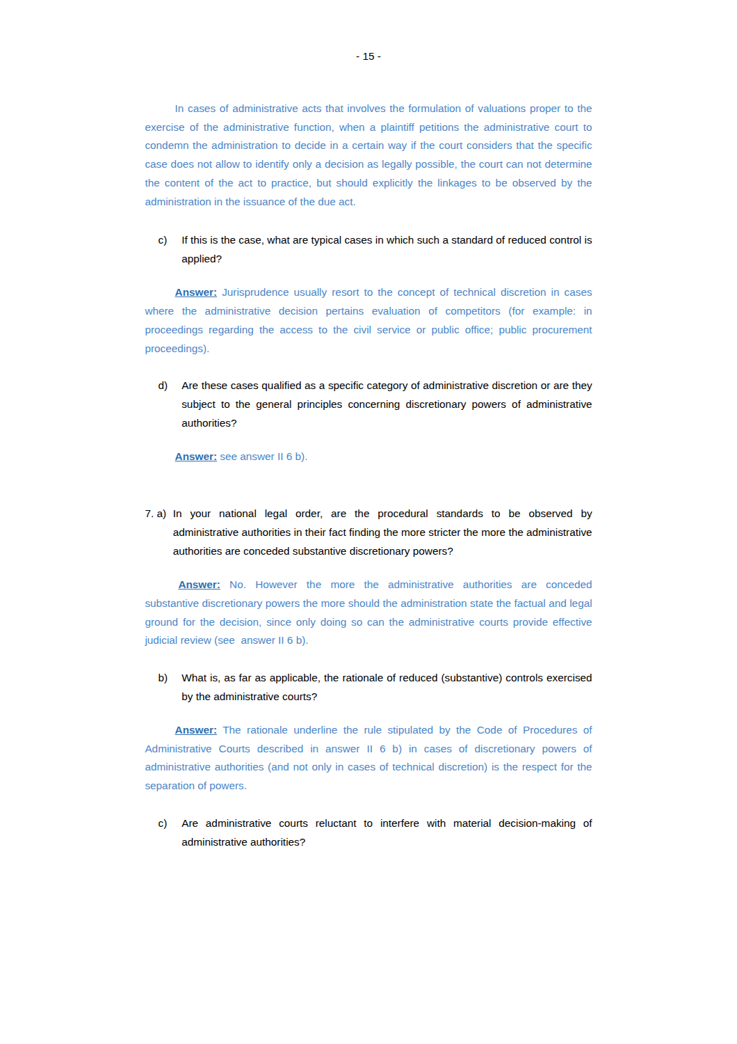- 15 -
In cases of administrative acts that involves the formulation of valuations proper to the exercise of the administrative function, when a plaintiff petitions the administrative court to condemn the administration to decide in a certain way if the court considers that the specific case does not allow to identify only a decision as legally possible, the court can not determine the content of the act to practice, but should explicitly the linkages to be observed by the administration in the issuance of the due act.
c)
If this is the case, what are typical cases in which such a standard of reduced control is applied?
Answer: Jurisprudence usually resort to the concept of technical discretion in cases where the administrative decision pertains evaluation of competitors (for example: in proceedings regarding the access to the civil service or public office; public procurement proceedings).
d)
Are these cases qualified as a specific category of administrative discretion or are they subject to the general principles concerning discretionary powers of administrative authorities?
Answer: see answer II 6 b).
7. a)
In your national legal order, are the procedural standards to be observed by administrative authorities in their fact finding the more stricter the more the administrative authorities are conceded substantive discretionary powers?
Answer: No. However the more the administrative authorities are conceded substantive discretionary powers the more should the administration state the factual and legal ground for the decision, since only doing so can the administrative courts provide effective judicial review (see answer II 6 b).
b)
What is, as far as applicable, the rationale of reduced (substantive) controls exercised by the administrative courts?
Answer: The rationale underline the rule stipulated by the Code of Procedures of Administrative Courts described in answer II 6 b) in cases of discretionary powers of administrative authorities (and not only in cases of technical discretion) is the respect for the separation of powers.
c)
Are administrative courts reluctant to interfere with material decision-making of administrative authorities?